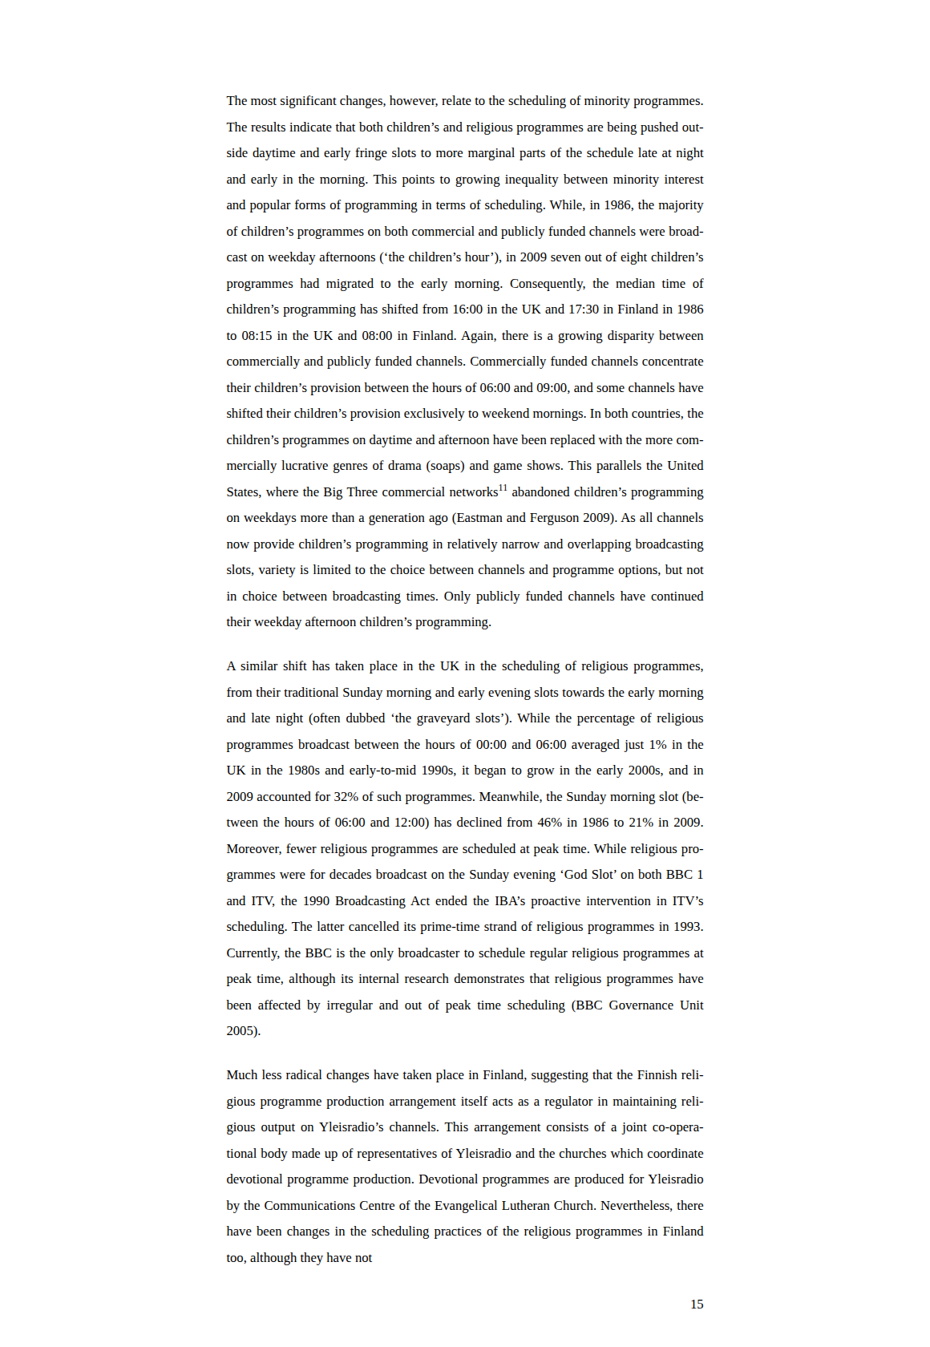The most significant changes, however, relate to the scheduling of minority programmes. The results indicate that both children’s and religious programmes are being pushed outside daytime and early fringe slots to more marginal parts of the schedule late at night and early in the morning. This points to growing inequality between minority interest and popular forms of programming in terms of scheduling. While, in 1986, the majority of children’s programmes on both commercial and publicly funded channels were broadcast on weekday afternoons (‘the children’s hour’), in 2009 seven out of eight children’s programmes had migrated to the early morning. Consequently, the median time of children’s programming has shifted from 16:00 in the UK and 17:30 in Finland in 1986 to 08:15 in the UK and 08:00 in Finland. Again, there is a growing disparity between commercially and publicly funded channels. Commercially funded channels concentrate their children’s provision between the hours of 06:00 and 09:00, and some channels have shifted their children’s provision exclusively to weekend mornings. In both countries, the children’s programmes on daytime and afternoon have been replaced with the more commercially lucrative genres of drama (soaps) and game shows. This parallels the United States, where the Big Three commercial networks11 abandoned children’s programming on weekdays more than a generation ago (Eastman and Ferguson 2009). As all channels now provide children’s programming in relatively narrow and overlapping broadcasting slots, variety is limited to the choice between channels and programme options, but not in choice between broadcasting times. Only publicly funded channels have continued their weekday afternoon children’s programming.
A similar shift has taken place in the UK in the scheduling of religious programmes, from their traditional Sunday morning and early evening slots towards the early morning and late night (often dubbed ‘the graveyard slots’). While the percentage of religious programmes broadcast between the hours of 00:00 and 06:00 averaged just 1% in the UK in the 1980s and early-to-mid 1990s, it began to grow in the early 2000s, and in 2009 accounted for 32% of such programmes. Meanwhile, the Sunday morning slot (between the hours of 06:00 and 12:00) has declined from 46% in 1986 to 21% in 2009. Moreover, fewer religious programmes are scheduled at peak time. While religious programmes were for decades broadcast on the Sunday evening ‘God Slot’ on both BBC 1 and ITV, the 1990 Broadcasting Act ended the IBA’s proactive intervention in ITV’s scheduling. The latter cancelled its prime-time strand of religious programmes in 1993. Currently, the BBC is the only broadcaster to schedule regular religious programmes at peak time, although its internal research demonstrates that religious programmes have been affected by irregular and out of peak time scheduling (BBC Governance Unit 2005).
Much less radical changes have taken place in Finland, suggesting that the Finnish religious programme production arrangement itself acts as a regulator in maintaining religious output on Yleisradio’s channels. This arrangement consists of a joint co-operational body made up of representatives of Yleisradio and the churches which coordinate devotional programme production. Devotional programmes are produced for Yleisradio by the Communications Centre of the Evangelical Lutheran Church. Nevertheless, there have been changes in the scheduling practices of the religious programmes in Finland too, although they have not
15